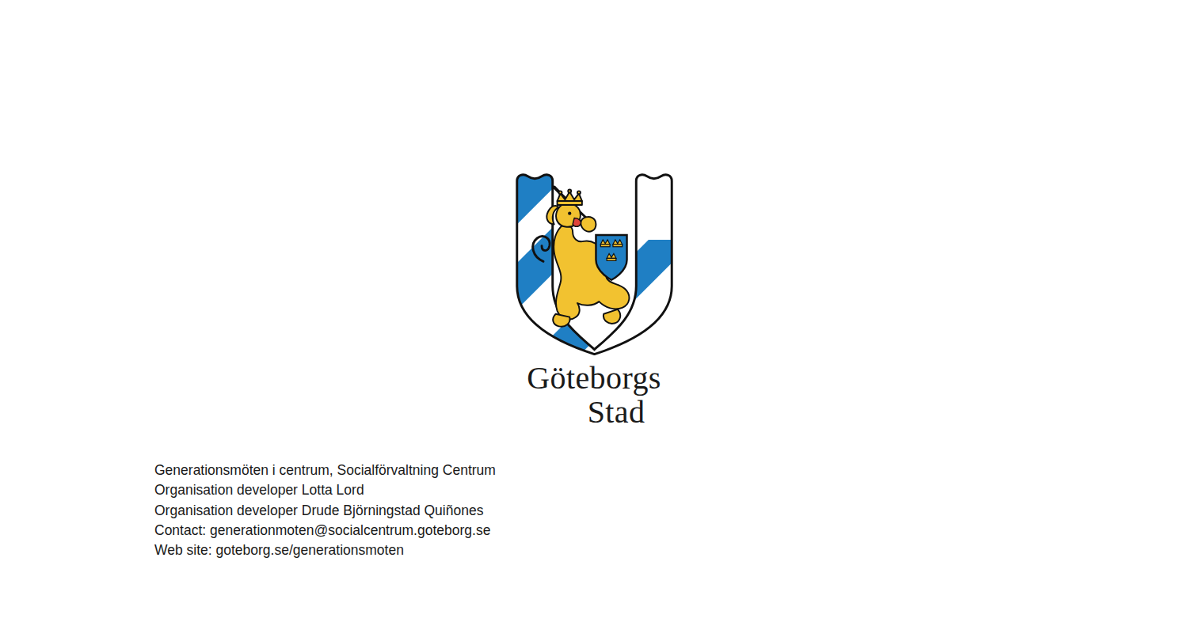Coat of arms of the City of Gothenburg A shield with blue and white diagonal stripes bearing a crowned golden lion rampant holding a sword and a shield with three crowns.
Göteborgs Stad
Generationsmöten i centrum, Socialförvaltning Centrum
Organisation developer Lotta Lord
Organisation developer Drude Björningstad Quiñones
Contact: generationmoten@socialcentrum.goteborg.se
Web site: goteborg.se/generationsmoten